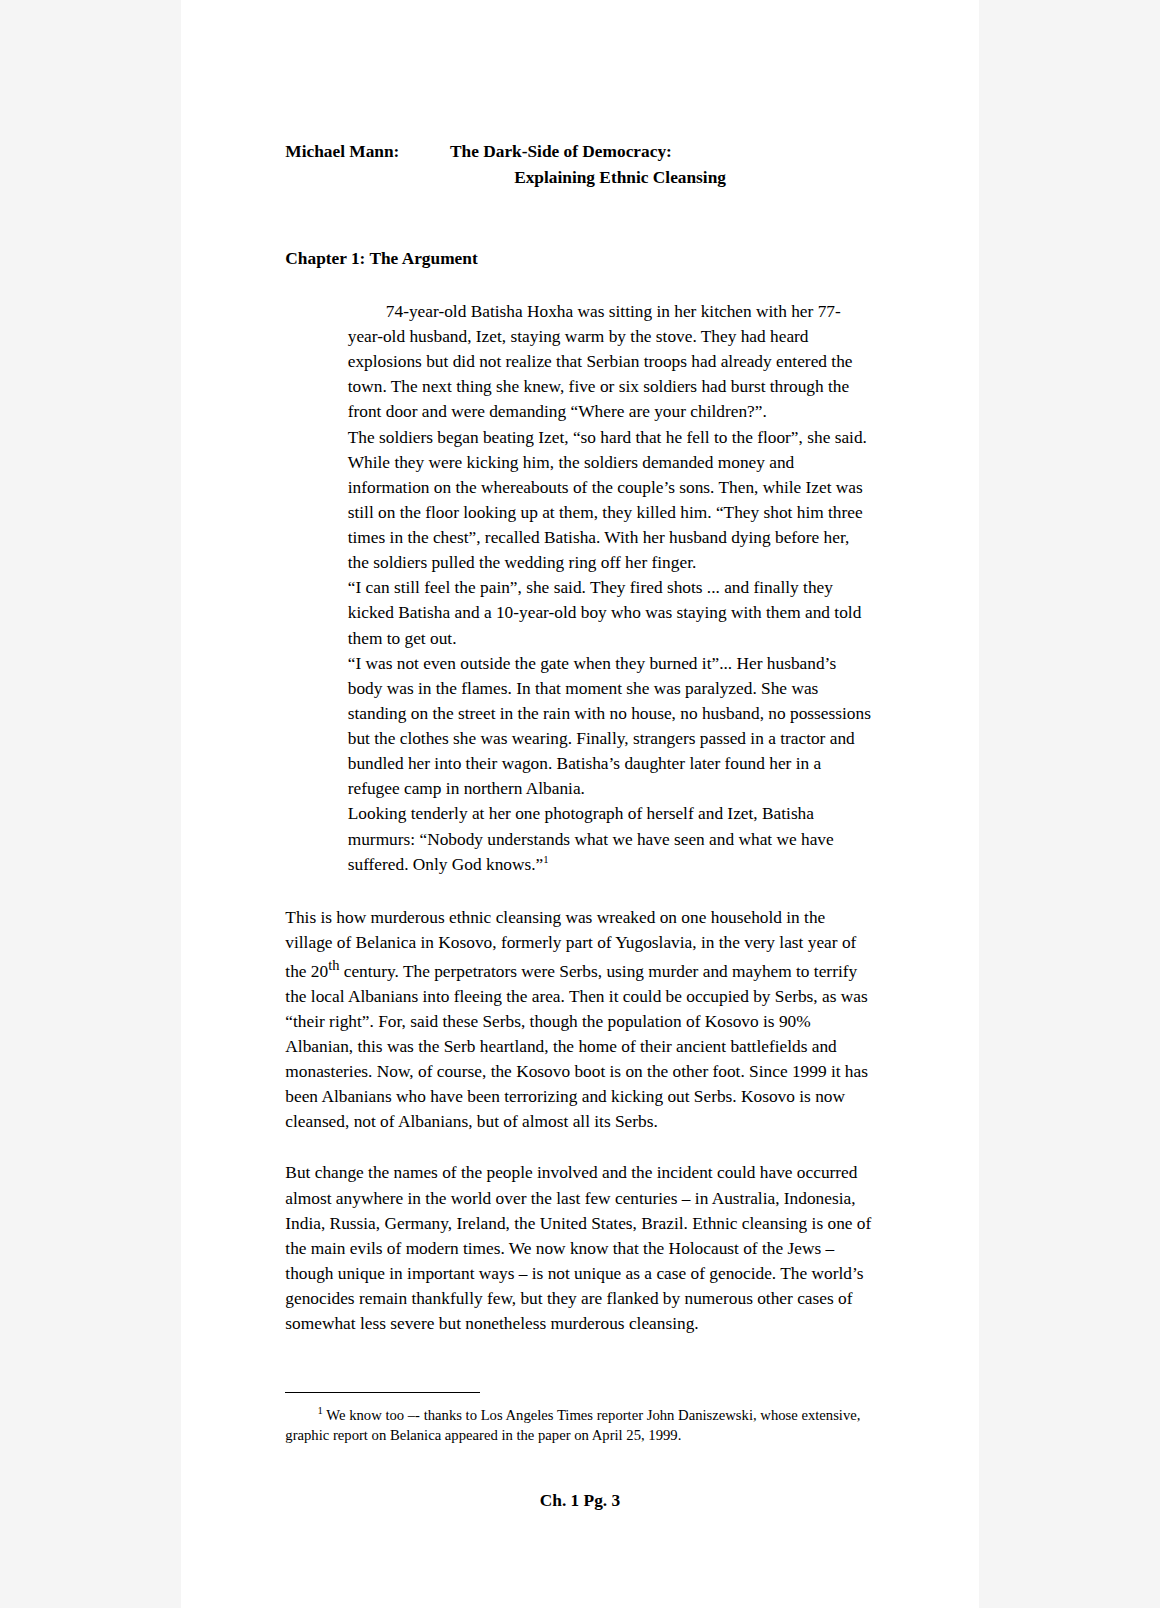Michael Mann: The Dark-Side of Democracy: Explaining Ethnic Cleansing
Chapter 1: The Argument
74-year-old Batisha Hoxha was sitting in her kitchen with her 77-year-old husband, Izet, staying warm by the stove. They had heard explosions but did not realize that Serbian troops had already entered the town. The next thing she knew, five or six soldiers had burst through the front door and were demanding “Where are your children?”.
The soldiers began beating Izet, “so hard that he fell to the floor”, she said. While they were kicking him, the soldiers demanded money and information on the whereabouts of the couple’s sons. Then, while Izet was still on the floor looking up at them, they killed him. “They shot him three times in the chest”, recalled Batisha. With her husband dying before her, the soldiers pulled the wedding ring off her finger.
“I can still feel the pain”, she said. They fired shots ... and finally they kicked Batisha and a 10-year-old boy who was staying with them and told them to get out.
“I was not even outside the gate when they burned it”... Her husband’s body was in the flames. In that moment she was paralyzed. She was standing on the street in the rain with no house, no husband, no possessions but the clothes she was wearing. Finally, strangers passed in a tractor and bundled her into their wagon. Batisha’s daughter later found her in a refugee camp in northern Albania.
Looking tenderly at her one photograph of herself and Izet, Batisha murmurs: “Nobody understands what we have seen and what we have suffered. Only God knows.”1
This is how murderous ethnic cleansing was wreaked on one household in the village of Belanica in Kosovo, formerly part of Yugoslavia, in the very last year of the 20th century. The perpetrators were Serbs, using murder and mayhem to terrify the local Albanians into fleeing the area. Then it could be occupied by Serbs, as was “their right”. For, said these Serbs, though the population of Kosovo is 90% Albanian, this was the Serb heartland, the home of their ancient battlefields and monasteries. Now, of course, the Kosovo boot is on the other foot. Since 1999 it has been Albanians who have been terrorizing and kicking out Serbs. Kosovo is now cleansed, not of Albanians, but of almost all its Serbs.
But change the names of the people involved and the incident could have occurred almost anywhere in the world over the last few centuries – in Australia, Indonesia, India, Russia, Germany, Ireland, the United States, Brazil. Ethnic cleansing is one of the main evils of modern times. We now know that the Holocaust of the Jews – though unique in important ways – is not unique as a case of genocide. The world’s genocides remain thankfully few, but they are flanked by numerous other cases of somewhat less severe but nonetheless murderous cleansing.
1 We know too –- thanks to Los Angeles Times reporter John Daniszewski, whose extensive, graphic report on Belanica appeared in the paper on April 25, 1999.
Ch. 1 Pg. 3